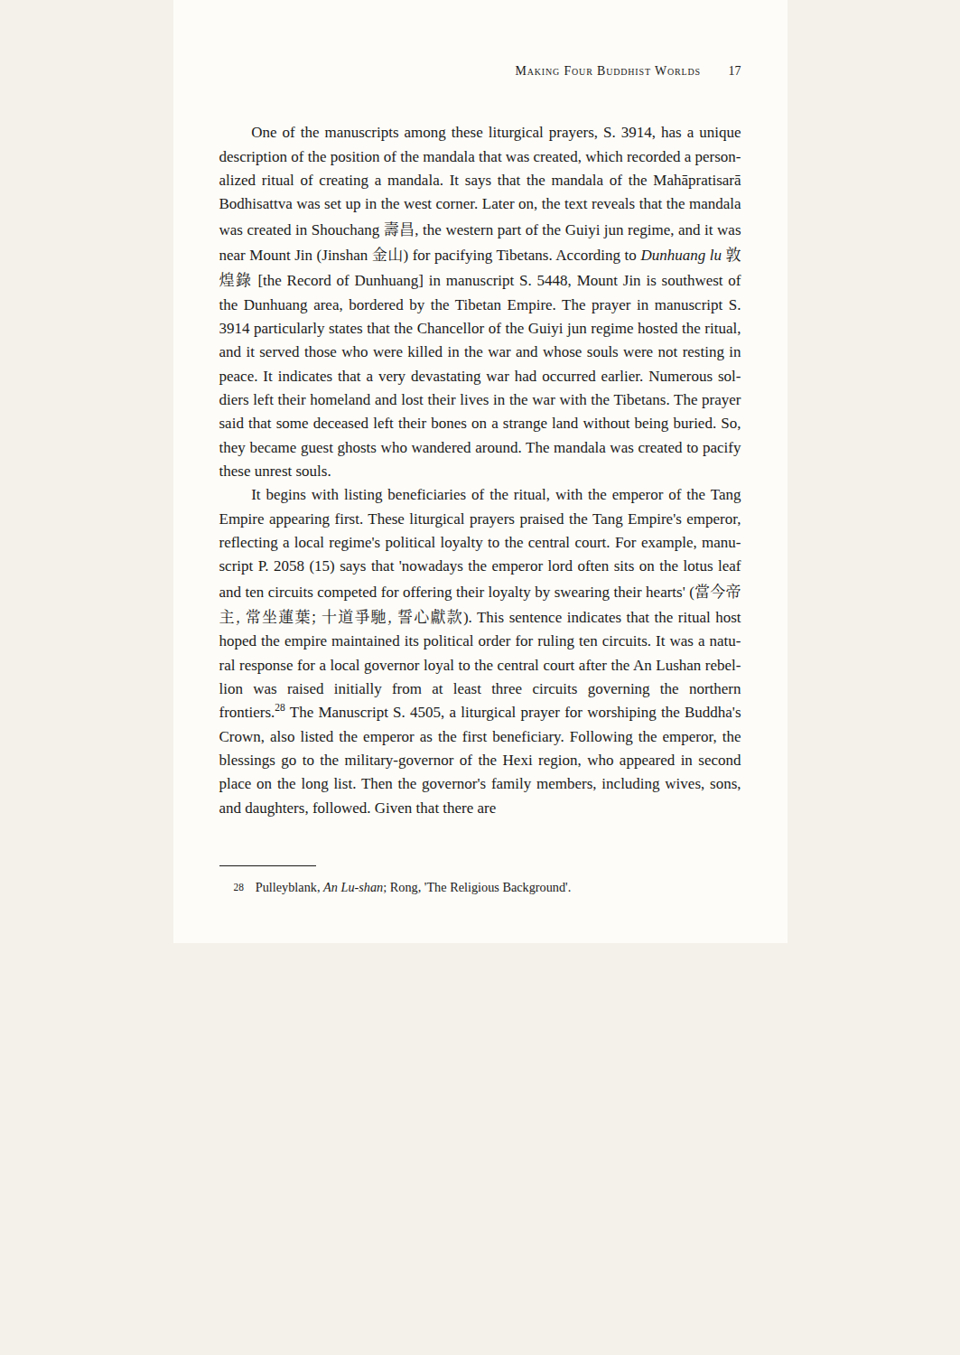Making Four Buddhist Worlds 17
One of the manuscripts among these liturgical prayers, S. 3914, has a unique description of the position of the mandala that was created, which recorded a personalized ritual of creating a mandala. It says that the mandala of the Mahāpratisarā Bodhisattva was set up in the west corner. Later on, the text reveals that the mandala was created in Shouchang 壽昌, the western part of the Guiyi jun regime, and it was near Mount Jin (Jinshan 金山) for pacifying Tibetans. According to Dunhuang lu 敦煌錄 [the Record of Dunhuang] in manuscript S. 5448, Mount Jin is southwest of the Dunhuang area, bordered by the Tibetan Empire. The prayer in manuscript S. 3914 particularly states that the Chancellor of the Guiyi jun regime hosted the ritual, and it served those who were killed in the war and whose souls were not resting in peace. It indicates that a very devastating war had occurred earlier. Numerous soldiers left their homeland and lost their lives in the war with the Tibetans. The prayer said that some deceased left their bones on a strange land without being buried. So, they became guest ghosts who wandered around. The mandala was created to pacify these unrest souls.
It begins with listing beneficiaries of the ritual, with the emperor of the Tang Empire appearing first. These liturgical prayers praised the Tang Empire's emperor, reflecting a local regime's political loyalty to the central court. For example, manuscript P. 2058 (15) says that 'nowadays the emperor lord often sits on the lotus leaf and ten circuits competed for offering their loyalty by swearing their hearts' (當今帝主, 常坐蓮葉; 十道爭馳, 誓心獻款). This sentence indicates that the ritual host hoped the empire maintained its political order for ruling ten circuits. It was a natural response for a local governor loyal to the central court after the An Lushan rebellion was raised initially from at least three circuits governing the northern frontiers.28 The Manuscript S. 4505, a liturgical prayer for worshiping the Buddha's Crown, also listed the emperor as the first beneficiary. Following the emperor, the blessings go to the military-governor of the Hexi region, who appeared in second place on the long list. Then the governor's family members, including wives, sons, and daughters, followed. Given that there are
28 Pulleyblank, An Lu-shan; Rong, 'The Religious Background'.